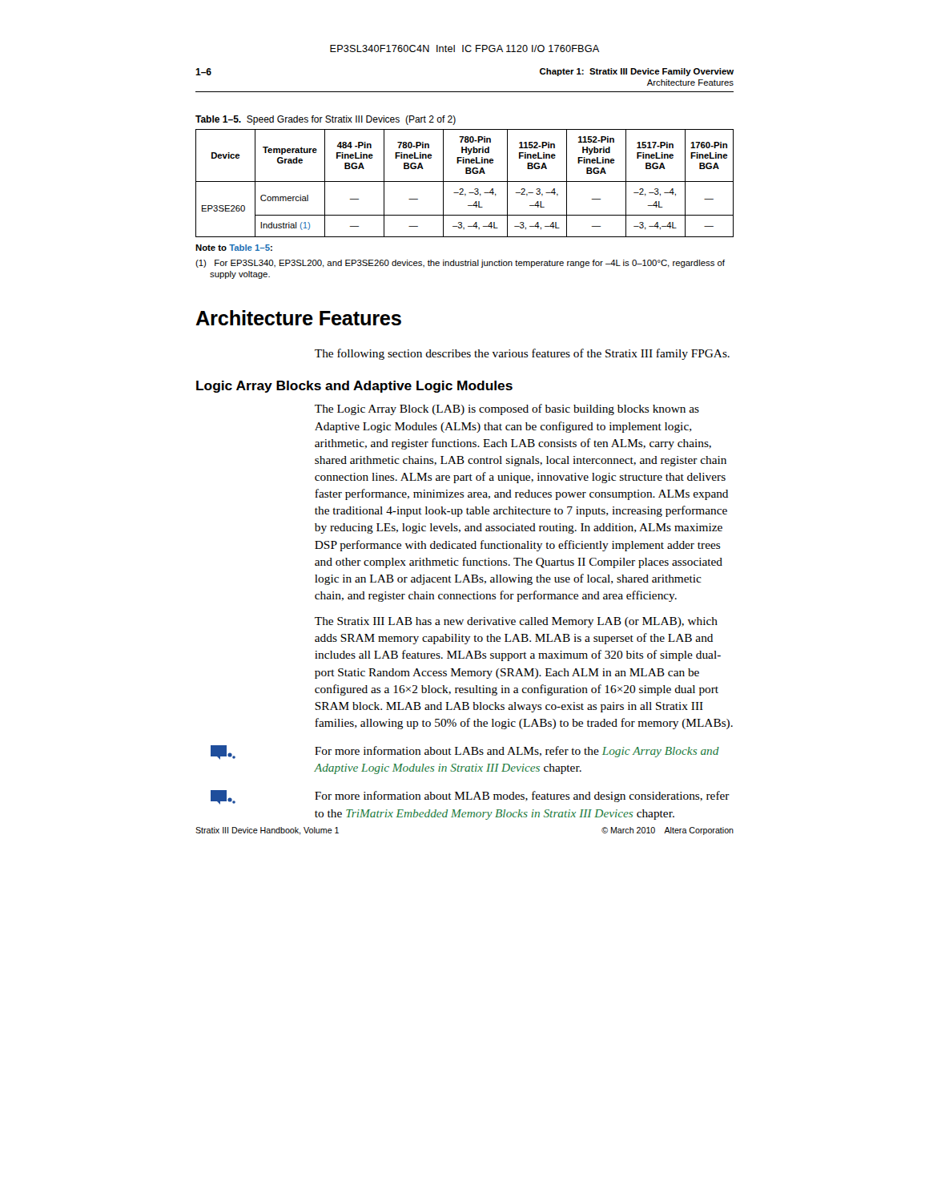EP3SL340F1760C4N Intel IC FPGA 1120 I/O 1760FBGA
1–6
Chapter 1: Stratix III Device Family Overview
Architecture Features
Table 1–5. Speed Grades for Stratix III Devices (Part 2 of 2)
| Device | Temperature Grade | 484 -Pin FineLine BGA | 780-Pin FineLine BGA | 780-Pin Hybrid FineLine BGA | 1152-Pin FineLine BGA | 1152-Pin Hybrid FineLine BGA | 1517-Pin FineLine BGA | 1760-Pin FineLine BGA |
| --- | --- | --- | --- | --- | --- | --- | --- | --- |
| EP3SE260 | Commercial | — | — | –2, –3, –4, –4L | –2,– 3, –4, –4L | — | –2, –3, –4, –4L | — |
| Industrial (1) | — | — | –3, –4, –4L | –3, –4, –4L | — | –3, –4,–4L | — |
Note to Table 1–5:
(1) For EP3SL340, EP3SL200, and EP3SE260 devices, the industrial junction temperature range for –4L is 0–100°C, regardless of supply voltage.
Architecture Features
The following section describes the various features of the Stratix III family FPGAs.
Logic Array Blocks and Adaptive Logic Modules
The Logic Array Block (LAB) is composed of basic building blocks known as Adaptive Logic Modules (ALMs) that can be configured to implement logic, arithmetic, and register functions. Each LAB consists of ten ALMs, carry chains, shared arithmetic chains, LAB control signals, local interconnect, and register chain connection lines. ALMs are part of a unique, innovative logic structure that delivers faster performance, minimizes area, and reduces power consumption. ALMs expand the traditional 4-input look-up table architecture to 7 inputs, increasing performance by reducing LEs, logic levels, and associated routing. In addition, ALMs maximize DSP performance with dedicated functionality to efficiently implement adder trees and other complex arithmetic functions. The Quartus II Compiler places associated logic in an LAB or adjacent LABs, allowing the use of local, shared arithmetic chain, and register chain connections for performance and area efficiency.
The Stratix III LAB has a new derivative called Memory LAB (or MLAB), which adds SRAM memory capability to the LAB. MLAB is a superset of the LAB and includes all LAB features. MLABs support a maximum of 320 bits of simple dual-port Static Random Access Memory (SRAM). Each ALM in an MLAB can be configured as a 16×2 block, resulting in a configuration of 16×20 simple dual port SRAM block. MLAB and LAB blocks always co-exist as pairs in all Stratix III families, allowing up to 50% of the logic (LABs) to be traded for memory (MLABs).
For more information about LABs and ALMs, refer to the Logic Array Blocks and Adaptive Logic Modules in Stratix III Devices chapter.
For more information about MLAB modes, features and design considerations, refer to the TriMatrix Embedded Memory Blocks in Stratix III Devices chapter.
Stratix III Device Handbook, Volume 1
© March 2010 Altera Corporation